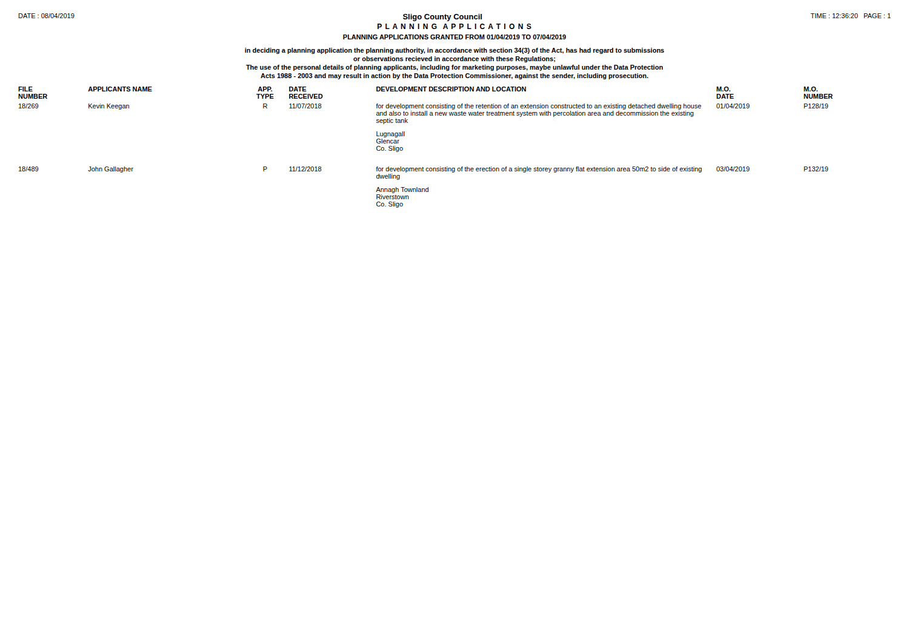DATE : 08/04/2019
Sligo County Council
TIME : 12:36:20 PAGE : 1
P L A N N I N G A P P L I C A T I O N S
PLANNING APPLICATIONS GRANTED FROM 01/04/2019 TO 07/04/2019
in deciding a planning application the planning authority, in accordance with section 34(3) of the Act, has had regard to submissions
or observations recieved in accordance with these Regulations;
The use of the personal details of planning applicants, including for marketing purposes, maybe unlawful under the Data Protection
Acts 1988 - 2003 and may result in action by the Data Protection Commissioner, against the sender, including prosecution.
| FILE NUMBER | APPLICANTS NAME | APP. TYPE | DATE RECEIVED | DEVELOPMENT DESCRIPTION AND LOCATION | M.O. DATE | M.O. NUMBER |
| --- | --- | --- | --- | --- | --- | --- |
| 18/269 | Kevin Keegan | R | 11/07/2018 | for development consisting of the retention of an extension constructed to an existing detached dwelling house and also to install a new waste water treatment system with percolation area and decommission the existing septic tank Lugnagall Glencar Co. Sligo | 01/04/2019 | P128/19 |
| 18/489 | John Gallagher | P | 11/12/2018 | for development consisting of the erection of a single storey granny flat extension area 50m2 to side of existing dwelling Annagh Townland Riverstown Co. Sligo | 03/04/2019 | P132/19 |